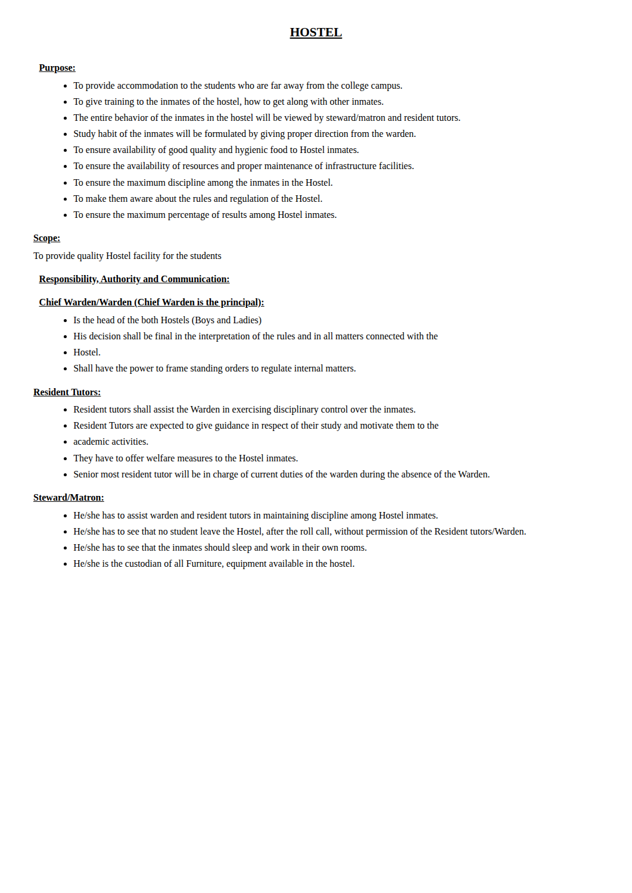HOSTEL
Purpose:
To provide accommodation to the students who are far away from the college campus.
To give training to the inmates of the hostel, how to get along with other inmates.
The entire behavior of the inmates in the hostel will be viewed by steward/matron and resident tutors.
Study habit of the inmates will be formulated by giving proper direction from the warden.
To ensure availability of good quality and hygienic food to Hostel inmates.
To ensure the availability of resources and proper maintenance of infrastructure facilities.
To ensure the maximum discipline among the inmates in the Hostel.
To make them aware about the rules and regulation of the Hostel.
To ensure the maximum percentage of results among Hostel inmates.
Scope:
To provide quality Hostel facility for the students
Responsibility, Authority and Communication:
Chief Warden/Warden (Chief Warden is the principal):
Is the head of the both Hostels (Boys and Ladies)
His decision shall be final in the interpretation of the rules and in all matters connected with the
Hostel.
Shall have the power to frame standing orders to regulate internal matters.
Resident Tutors:
Resident tutors shall assist the Warden in exercising disciplinary control over the inmates.
Resident Tutors are expected to give guidance in respect of their study and motivate them to the
academic activities.
They have to offer welfare measures to the Hostel inmates.
Senior most resident tutor will be in charge of current duties of the warden during the absence of the Warden.
Steward/Matron:
He/she has to assist warden and resident tutors in maintaining discipline among Hostel inmates.
He/she has to see that no student leave the Hostel, after the roll call, without permission of the Resident tutors/Warden.
He/she has to see that the inmates should sleep and work in their own rooms.
He/she is the custodian of all Furniture, equipment available in the hostel.